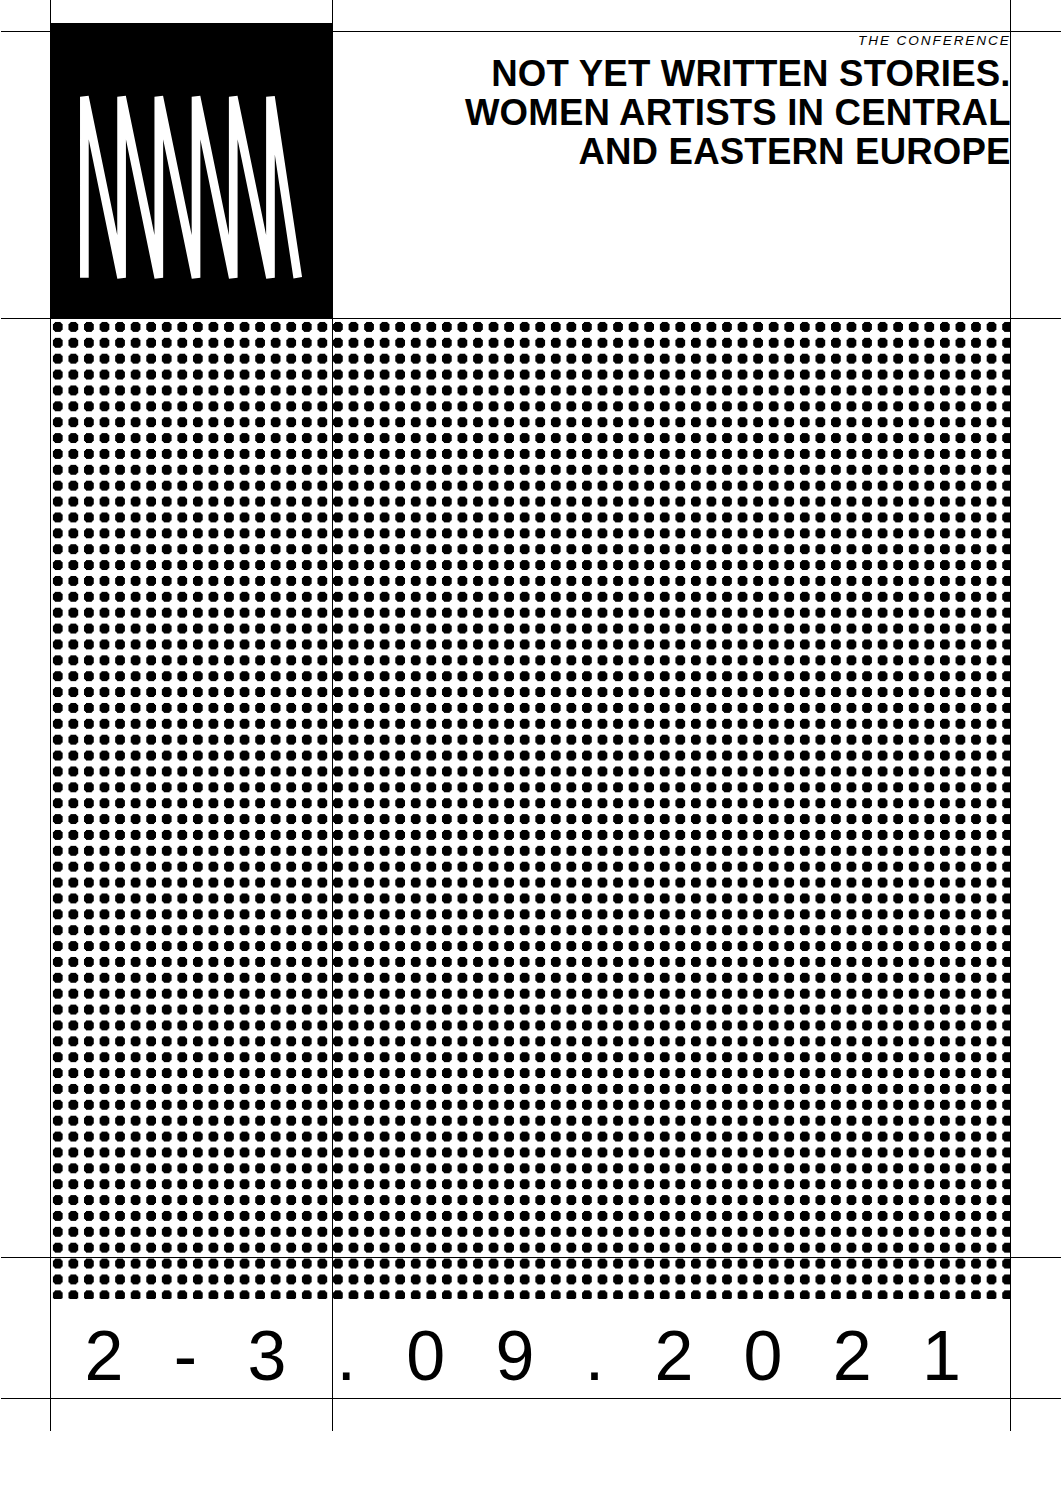Museum of Modern Art in Warsaw
The conference
Not yet written stories.
Women artists in central
and eastern Europe
2 - 3 . 0 9 . 2 0 2 1